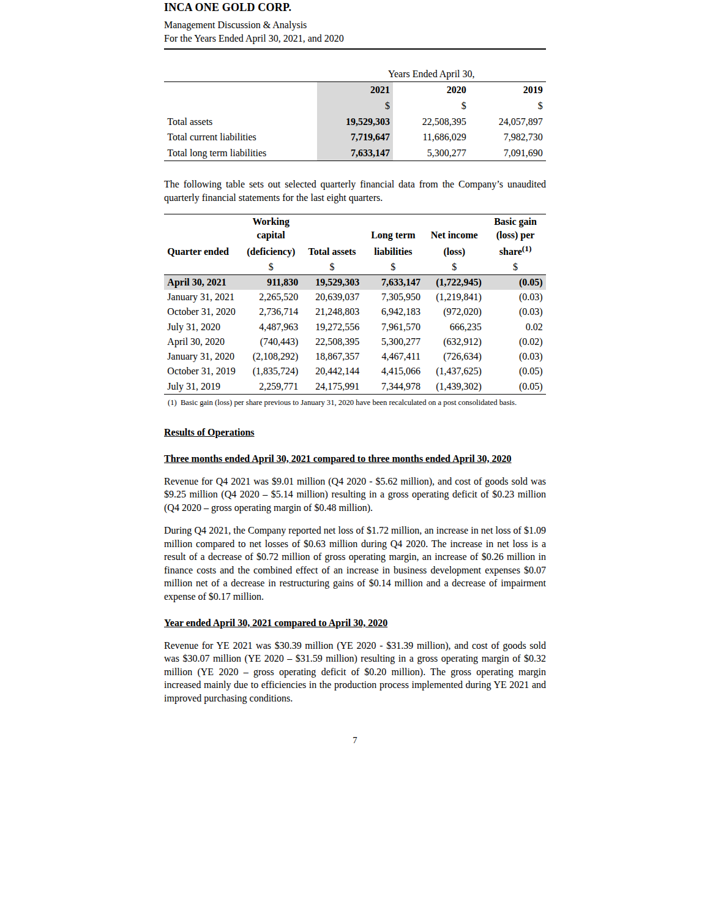INCA ONE GOLD CORP.
Management Discussion & Analysis
For the Years Ended April 30, 2021, and 2020
| | Years Ended April 30, |
| | 2021 | 2020 | 2019 |
| | $ | $ | $ |
| Total assets | 19,529,303 | 22,508,395 | 24,057,897 |
| Total current liabilities | 7,719,647 | 11,686,029 | 7,982,730 |
| Total long term liabilities | 7,633,147 | 5,300,277 | 7,091,690 |
The following table sets out selected quarterly financial data from the Company’s unaudited quarterly financial statements for the last eight quarters.
| | Working capital | | Long term | Net income | Basic gain (loss) per |
| --- | --- | --- | --- | --- | --- |
| Quarter ended | (deficiency) | Total assets | liabilities | (loss) | share (1) |
| | $ | $ | $ | $ | $ |
| April 30, 2021 | 911,830 | 19,529,303 | 7,633,147 | (1,722,945) | (0.05) |
| January 31, 2021 | 2,265,520 | 20,639,037 | 7,305,950 | (1,219,841) | (0.03) |
| October 31, 2020 | 2,736,714 | 21,248,803 | 6,942,183 | (972,020) | (0.03) |
| July 31, 2020 | 4,487,963 | 19,272,556 | 7,961,570 | 666,235 | 0.02 |
| April 30, 2020 | (740,443) | 22,508,395 | 5,300,277 | (632,912) | (0.02) |
| January 31, 2020 | (2,108,292) | 18,867,357 | 4,467,411 | (726,634) | (0.03) |
| October 31, 2019 | (1,835,724) | 20,442,144 | 4,415,066 | (1,437,625) | (0.05) |
| July 31, 2019 | 2,259,771 | 24,175,991 | 7,344,978 | (1,439,302) | (0.05) |
(1) Basic gain (loss) per share previous to January 31, 2020 have been recalculated on a post consolidated basis.
Results of Operations
Three months ended April 30, 2021 compared to three months ended April 30, 2020
Revenue for Q4 2021 was $9.01 million (Q4 2020 - $5.62 million), and cost of goods sold was $9.25 million (Q4 2020 – $5.14 million) resulting in a gross operating deficit of $0.23 million (Q4 2020 – gross operating margin of $0.48 million).
During Q4 2021, the Company reported net loss of $1.72 million, an increase in net loss of $1.09 million compared to net losses of $0.63 million during Q4 2020. The increase in net loss is a result of a decrease of $0.72 million of gross operating margin, an increase of $0.26 million in finance costs and the combined effect of an increase in business development expenses $0.07 million net of a decrease in restructuring gains of $0.14 million and a decrease of impairment expense of $0.17 million.
Year ended April 30, 2021 compared to April 30, 2020
Revenue for YE 2021 was $30.39 million (YE 2020 - $31.39 million), and cost of goods sold was $30.07 million (YE 2020 – $31.59 million) resulting in a gross operating margin of $0.32 million (YE 2020 – gross operating deficit of $0.20 million). The gross operating margin increased mainly due to efficiencies in the production process implemented during YE 2021 and improved purchasing conditions.
7